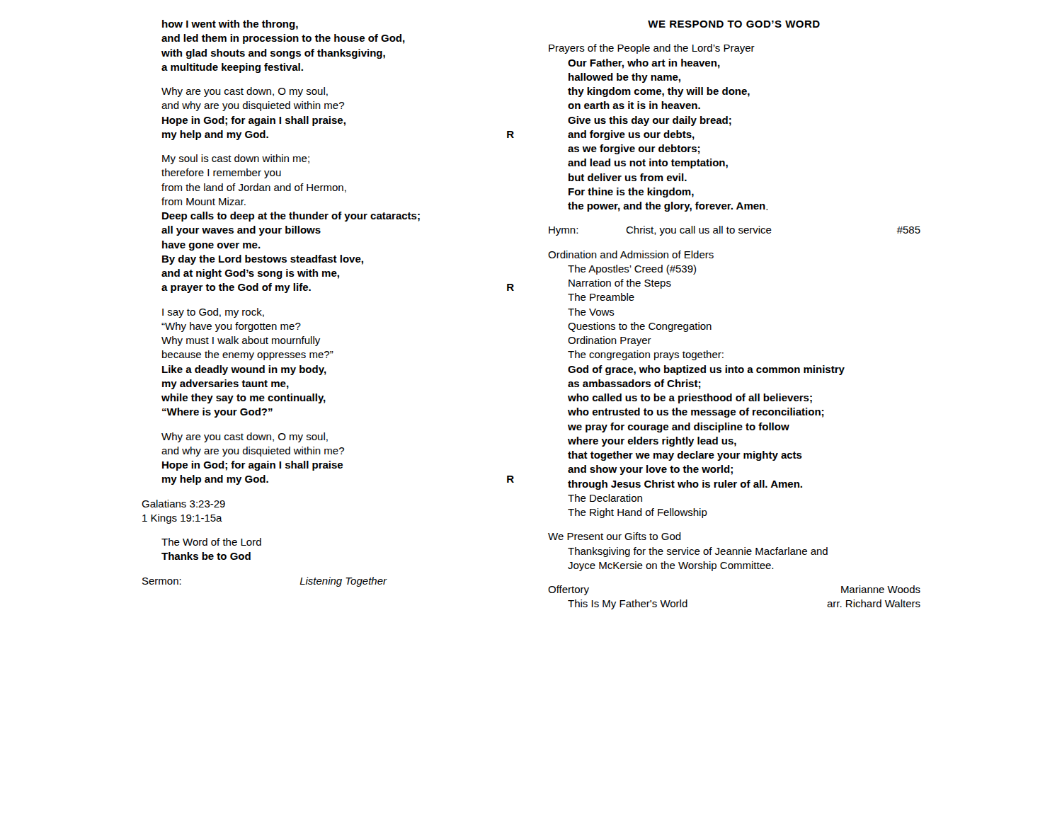how I went with the throng,
and led them in procession to the house of God,
with glad shouts and songs of thanksgiving,
a multitude keeping festival.
Why are you cast down, O my soul,
and why are you disquieted within me?
Hope in God; for again I shall praise,
my help and my God. R
My soul is cast down within me;
therefore I remember you
from the land of Jordan and of Hermon,
from Mount Mizar.
Deep calls to deep at the thunder of your cataracts;
all your waves and your billows
have gone over me.
By day the Lord bestows steadfast love,
and at night God’s song is with me,
a prayer to the God of my life. R
I say to God, my rock,
“Why have you forgotten me?
Why must I walk about mournfully
because the enemy oppresses me?”
Like a deadly wound in my body,
my adversaries taunt me,
while they say to me continually,
“Where is your God?”
Why are you cast down, O my soul,
and why are you disquieted within me?
Hope in God; for again I shall praise
my help and my God. R
Galatians 3:23-29
1 Kings 19:1-15a
The Word of the Lord
Thanks be to God
Sermon: Listening Together
WE RESPOND TO GOD’S WORD
Prayers of the People and the Lord’s Prayer
Our Father, who art in heaven,
hallowed be thy name,
thy kingdom come, thy will be done,
on earth as it is in heaven.
Give us this day our daily bread;
and forgive us our debts,
as we forgive our debtors;
and lead us not into temptation,
but deliver us from evil.
For thine is the kingdom,
the power, and the glory, forever. Amen.
Hymn: Christ, you call us all to service #585
Ordination and Admission of Elders
The Apostles’ Creed (#539)
Narration of the Steps
The Preamble
The Vows
Questions to the Congregation
Ordination Prayer
The congregation prays together:
God of grace, who baptized us into a common ministry
as ambassadors of Christ;
who called us to be a priesthood of all believers;
who entrusted to us the message of reconciliation;
we pray for courage and discipline to follow
where your elders rightly lead us,
that together we may declare your mighty acts
and show your love to the world;
through Jesus Christ who is ruler of all. Amen.
The Declaration
The Right Hand of Fellowship
We Present our Gifts to God
Thanksgiving for the service of Jeannie Macfarlane and
Joyce McKersie on the Worship Committee.
Offertory Marianne Woods
This Is My Father's World arr. Richard Walters